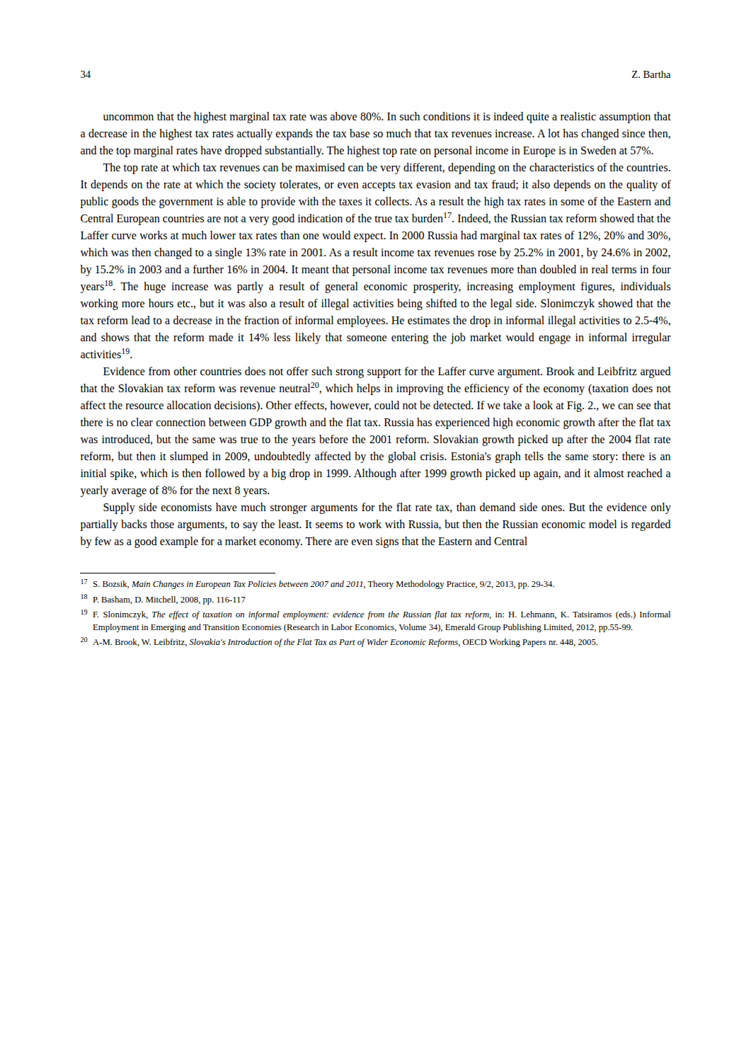34 Z. Bartha
uncommon that the highest marginal tax rate was above 80%. In such conditions it is indeed quite a realistic assumption that a decrease in the highest tax rates actually expands the tax base so much that tax revenues increase. A lot has changed since then, and the top marginal rates have dropped substantially. The highest top rate on personal income in Europe is in Sweden at 57%.
The top rate at which tax revenues can be maximised can be very different, depending on the characteristics of the countries. It depends on the rate at which the society tolerates, or even accepts tax evasion and tax fraud; it also depends on the quality of public goods the government is able to provide with the taxes it collects. As a result the high tax rates in some of the Eastern and Central European countries are not a very good indication of the true tax burden17. Indeed, the Russian tax reform showed that the Laffer curve works at much lower tax rates than one would expect. In 2000 Russia had marginal tax rates of 12%, 20% and 30%, which was then changed to a single 13% rate in 2001. As a result income tax revenues rose by 25.2% in 2001, by 24.6% in 2002, by 15.2% in 2003 and a further 16% in 2004. It meant that personal income tax revenues more than doubled in real terms in four years18. The huge increase was partly a result of general economic prosperity, increasing employment figures, individuals working more hours etc., but it was also a result of illegal activities being shifted to the legal side. Slonimczyk showed that the tax reform lead to a decrease in the fraction of informal employees. He estimates the drop in informal illegal activities to 2.5-4%, and shows that the reform made it 14% less likely that someone entering the job market would engage in informal irregular activities19.
Evidence from other countries does not offer such strong support for the Laffer curve argument. Brook and Leibfritz argued that the Slovakian tax reform was revenue neutral20, which helps in improving the efficiency of the economy (taxation does not affect the resource allocation decisions). Other effects, however, could not be detected. If we take a look at Fig. 2., we can see that there is no clear connection between GDP growth and the flat tax. Russia has experienced high economic growth after the flat tax was introduced, but the same was true to the years before the 2001 reform. Slovakian growth picked up after the 2004 flat rate reform, but then it slumped in 2009, undoubtedly affected by the global crisis. Estonia's graph tells the same story: there is an initial spike, which is then followed by a big drop in 1999. Although after 1999 growth picked up again, and it almost reached a yearly average of 8% for the next 8 years.
Supply side economists have much stronger arguments for the flat rate tax, than demand side ones. But the evidence only partially backs those arguments, to say the least. It seems to work with Russia, but then the Russian economic model is regarded by few as a good example for a market economy. There are even signs that the Eastern and Central
17 S. Bozsik, Main Changes in European Tax Policies between 2007 and 2011, Theory Methodology Practice, 9/2, 2013, pp. 29-34.
18 P. Basham, D. Mitchell, 2008, pp. 116-117
19 F. Slonimczyk, The effect of taxation on informal employment: evidence from the Russian flat tax reform, in: H. Lehmann, K. Tatsiramos (eds.) Informal Employment in Emerging and Transition Economies (Research in Labor Economics, Volume 34), Emerald Group Publishing Limited, 2012, pp.55-99.
20 A-M. Brook, W. Leibfritz, Slovakia's Introduction of the Flat Tax as Part of Wider Economic Reforms, OECD Working Papers nr. 448, 2005.